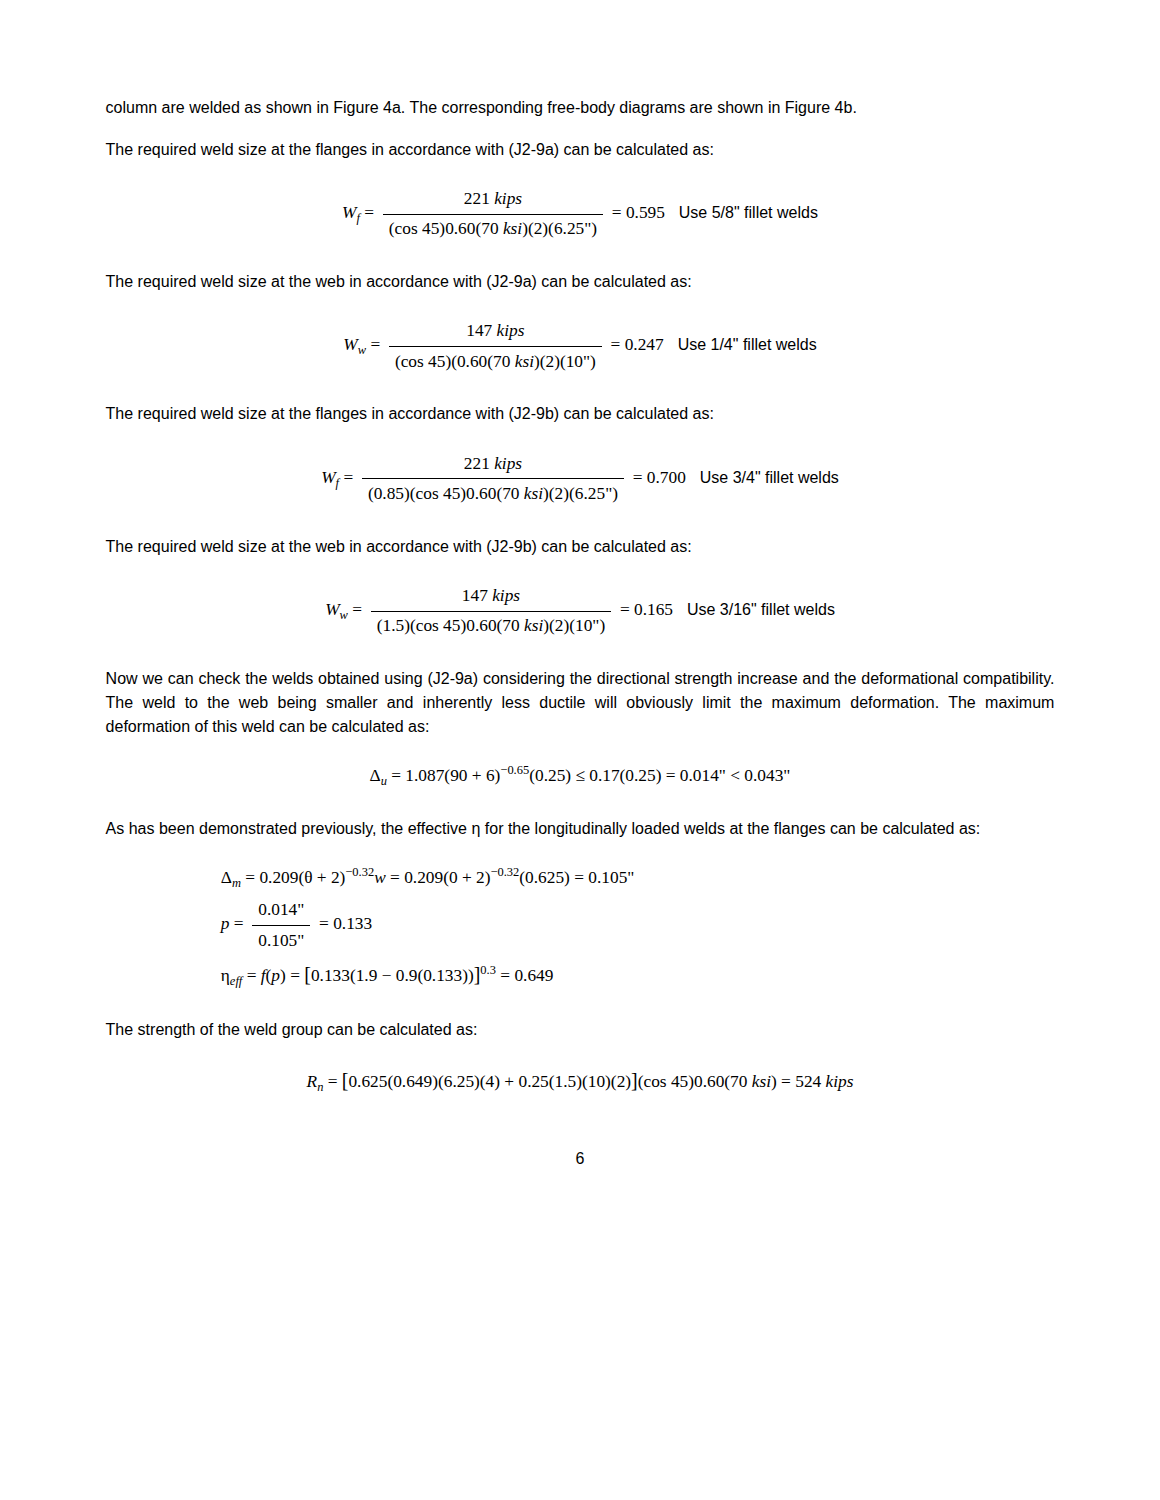column are welded as shown in Figure 4a. The corresponding free-body diagrams are shown in Figure 4b.
The required weld size at the flanges in accordance with (J2-9a) can be calculated as:
Wf = 221 kips (cos 45)0.60(70 ksi)(2)(6.25") = 0.595 Use 5/8" fillet welds
The required weld size at the web in accordance with (J2-9a) can be calculated as:
Ww = 147 kips (cos 45)(0.60(70 ksi)(2)(10") = 0.247 Use 1/4" fillet welds
The required weld size at the flanges in accordance with (J2-9b) can be calculated as:
Wf = 221 kips (0.85)(cos 45)0.60(70 ksi)(2)(6.25") = 0.700 Use 3/4" fillet welds
The required weld size at the web in accordance with (J2-9b) can be calculated as:
Ww = 147 kips (1.5)(cos 45)0.60(70 ksi)(2)(10") = 0.165 Use 3/16" fillet welds
Now we can check the welds obtained using (J2-9a) considering the directional strength increase and the deformational compatibility. The weld to the web being smaller and inherently less ductile will obviously limit the maximum deformation. The maximum deformation of this weld can be calculated as:
Δu = 1.087(90 + 6)−0.65(0.25) ≤ 0.17(0.25) = 0.014" < 0.043"
As has been demonstrated previously, the effective η for the longitudinally loaded welds at the flanges can be calculated as:
Δm = 0.209(θ + 2)−0.32w = 0.209(0 + 2)−0.32(0.625) = 0.105"
p = 0.014" 0.105" = 0.133
ηeff = f(p) = [0.133(1.9 − 0.9(0.133))]0.3 = 0.649
The strength of the weld group can be calculated as:
Rn = [0.625(0.649)(6.25)(4) + 0.25(1.5)(10)(2)](cos 45)0.60(70 ksi) = 524 kips
6